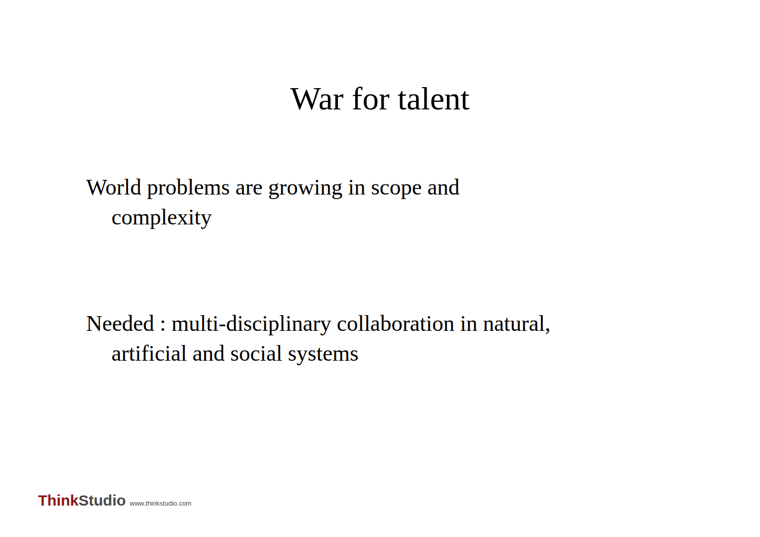War for talent
World problems are growing in scope andcomplexity
Needed : multi-disciplinary collaboration in natural,artificial and social systems
Think Studio www.thinkstudio.com